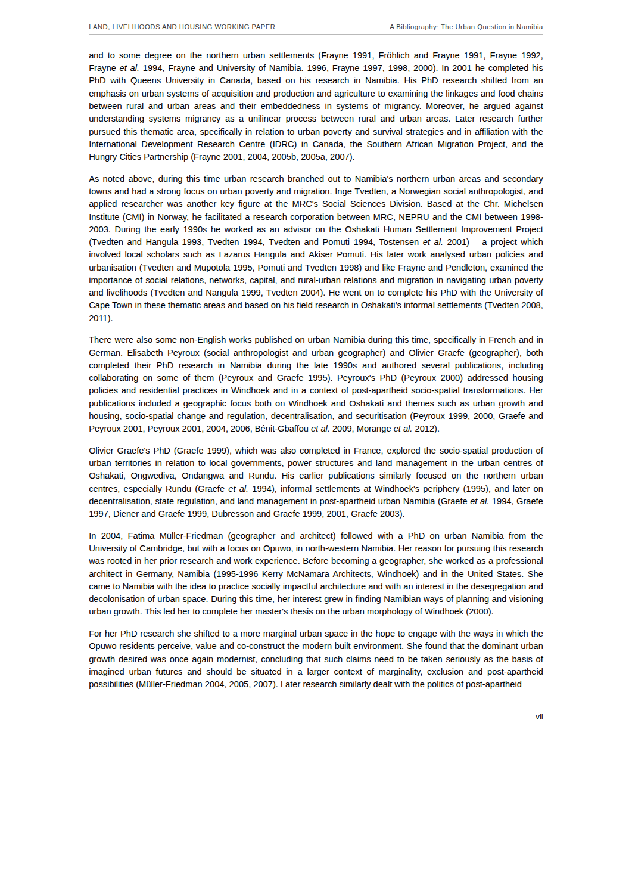LAND, LIVELIHOODS AND HOUSING Working Paper A Bibliography: The Urban Question in Namibia
and to some degree on the northern urban settlements (Frayne 1991, Fröhlich and Frayne 1991, Frayne 1992, Frayne et al. 1994, Frayne and University of Namibia. 1996, Frayne 1997, 1998, 2000). In 2001 he completed his PhD with Queens University in Canada, based on his research in Namibia. His PhD research shifted from an emphasis on urban systems of acquisition and production and agriculture to examining the linkages and food chains between rural and urban areas and their embeddedness in systems of migrancy. Moreover, he argued against understanding systems migrancy as a unilinear process between rural and urban areas. Later research further pursued this thematic area, specifically in relation to urban poverty and survival strategies and in affiliation with the International Development Research Centre (IDRC) in Canada, the Southern African Migration Project, and the Hungry Cities Partnership (Frayne 2001, 2004, 2005b, 2005a, 2007).
As noted above, during this time urban research branched out to Namibia's northern urban areas and secondary towns and had a strong focus on urban poverty and migration. Inge Tvedten, a Norwegian social anthropologist, and applied researcher was another key figure at the MRC's Social Sciences Division. Based at the Chr. Michelsen Institute (CMI) in Norway, he facilitated a research corporation between MRC, NEPRU and the CMI between 1998-2003. During the early 1990s he worked as an advisor on the Oshakati Human Settlement Improvement Project (Tvedten and Hangula 1993, Tvedten 1994, Tvedten and Pomuti 1994, Tostensen et al. 2001) – a project which involved local scholars such as Lazarus Hangula and Akiser Pomuti. His later work analysed urban policies and urbanisation (Tvedten and Mupotola 1995, Pomuti and Tvedten 1998) and like Frayne and Pendleton, examined the importance of social relations, networks, capital, and rural-urban relations and migration in navigating urban poverty and livelihoods (Tvedten and Nangula 1999, Tvedten 2004). He went on to complete his PhD with the University of Cape Town in these thematic areas and based on his field research in Oshakati's informal settlements (Tvedten 2008, 2011).
There were also some non-English works published on urban Namibia during this time, specifically in French and in German. Elisabeth Peyroux (social anthropologist and urban geographer) and Olivier Graefe (geographer), both completed their PhD research in Namibia during the late 1990s and authored several publications, including collaborating on some of them (Peyroux and Graefe 1995). Peyroux's PhD (Peyroux 2000) addressed housing policies and residential practices in Windhoek and in a context of post-apartheid socio-spatial transformations. Her publications included a geographic focus both on Windhoek and Oshakati and themes such as urban growth and housing, socio-spatial change and regulation, decentralisation, and securitisation (Peyroux 1999, 2000, Graefe and Peyroux 2001, Peyroux 2001, 2004, 2006, Bénit-Gbaffou et al. 2009, Morange et al. 2012).
Olivier Graefe's PhD (Graefe 1999), which was also completed in France, explored the socio-spatial production of urban territories in relation to local governments, power structures and land management in the urban centres of Oshakati, Ongwediva, Ondangwa and Rundu. His earlier publications similarly focused on the northern urban centres, especially Rundu (Graefe et al. 1994), informal settlements at Windhoek's periphery (1995), and later on decentralisation, state regulation, and land management in post-apartheid urban Namibia (Graefe et al. 1994, Graefe 1997, Diener and Graefe 1999, Dubresson and Graefe 1999, 2001, Graefe 2003).
In 2004, Fatima Müller-Friedman (geographer and architect) followed with a PhD on urban Namibia from the University of Cambridge, but with a focus on Opuwo, in north-western Namibia. Her reason for pursuing this research was rooted in her prior research and work experience. Before becoming a geographer, she worked as a professional architect in Germany, Namibia (1995-1996 Kerry McNamara Architects, Windhoek) and in the United States. She came to Namibia with the idea to practice socially impactful architecture and with an interest in the desegregation and decolonisation of urban space. During this time, her interest grew in finding Namibian ways of planning and visioning urban growth. This led her to complete her master's thesis on the urban morphology of Windhoek (2000).
For her PhD research she shifted to a more marginal urban space in the hope to engage with the ways in which the Opuwo residents perceive, value and co-construct the modern built environment. She found that the dominant urban growth desired was once again modernist, concluding that such claims need to be taken seriously as the basis of imagined urban futures and should be situated in a larger context of marginality, exclusion and post-apartheid possibilities (Müller-Friedman 2004, 2005, 2007). Later research similarly dealt with the politics of post-apartheid
vii